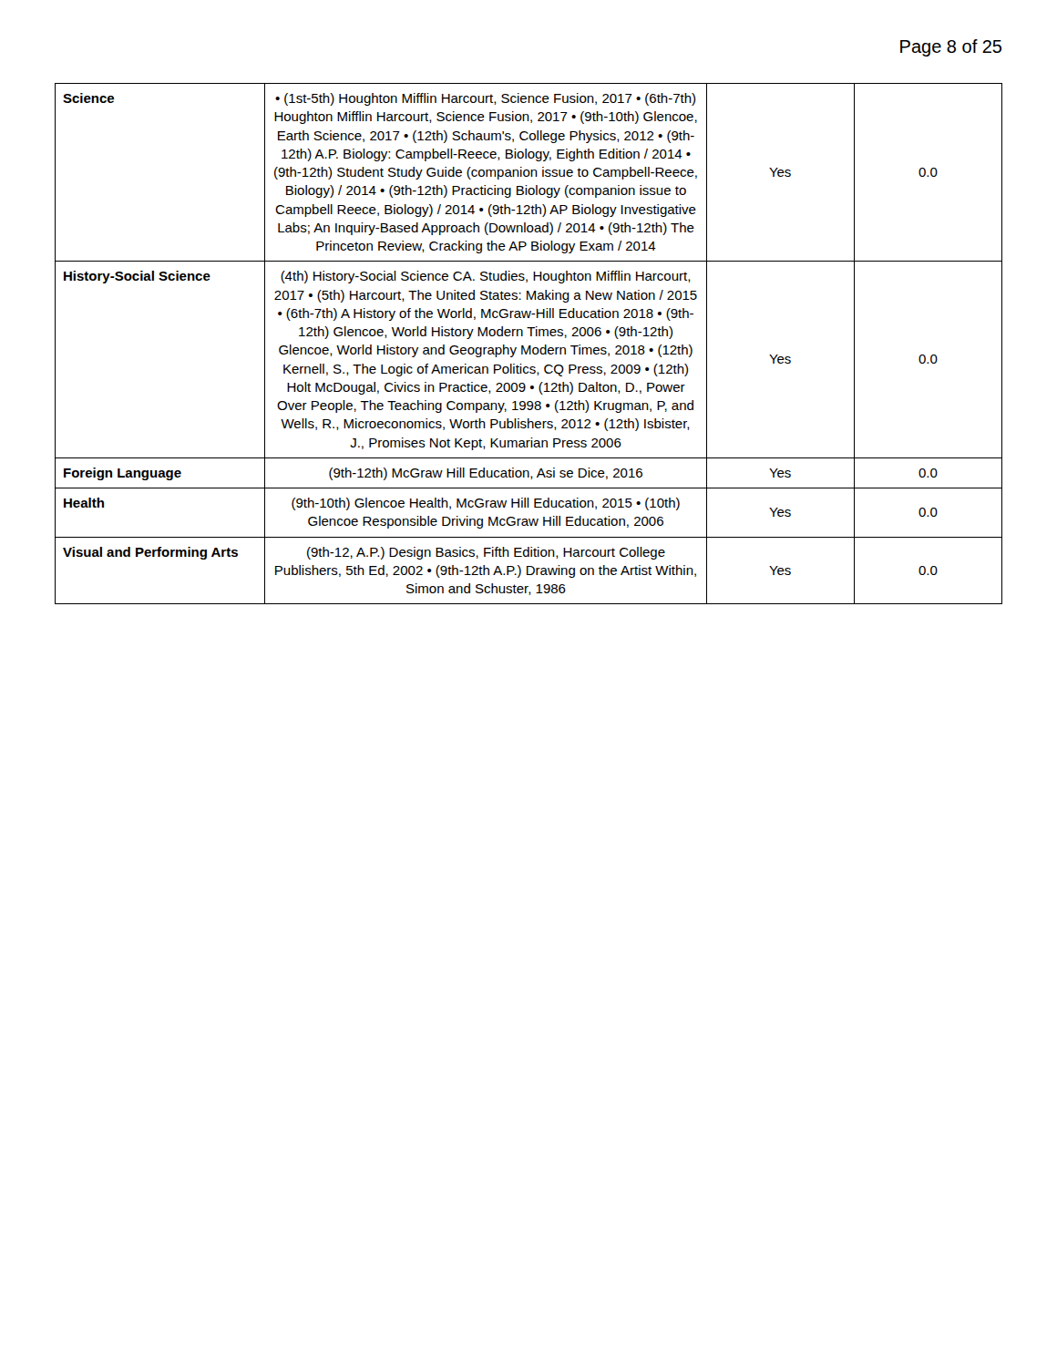Page 8 of 25
| Science | • (1st-5th) Houghton Mifflin Harcourt, Science Fusion, 2017 • (6th-7th) Houghton Mifflin Harcourt, Science Fusion, 2017 • (9th-10th) Glencoe, Earth Science, 2017 • (12th) Schaum's, College Physics, 2012 • (9th-12th) A.P. Biology: Campbell-Reece, Biology, Eighth Edition / 2014 • (9th-12th) Student Study Guide (companion issue to Campbell-Reece, Biology) / 2014 • (9th-12th) Practicing Biology (companion issue to Campbell Reece, Biology) / 2014 • (9th-12th) AP Biology Investigative Labs; An Inquiry-Based Approach (Download) / 2014 • (9th-12th) The Princeton Review, Cracking the AP Biology Exam / 2014 | Yes | 0.0 |
| History-Social Science | (4th) History-Social Science CA. Studies, Houghton Mifflin Harcourt, 2017 • (5th) Harcourt, The United States: Making a New Nation / 2015 • (6th-7th) A History of the World, McGraw-Hill Education 2018 • (9th-12th) Glencoe, World History Modern Times, 2006 • (9th-12th) Glencoe, World History and Geography Modern Times, 2018 • (12th) Kernell, S., The Logic of American Politics, CQ Press, 2009 • (12th) Holt McDougal, Civics in Practice, 2009 • (12th) Dalton, D., Power Over People, The Teaching Company, 1998 • (12th) Krugman, P, and Wells, R., Microeconomics, Worth Publishers, 2012 • (12th) Isbister, J., Promises Not Kept, Kumarian Press 2006 | Yes | 0.0 |
| Foreign Language | (9th-12th) McGraw Hill Education, Asi se Dice, 2016 | Yes | 0.0 |
| Health | (9th-10th) Glencoe Health, McGraw Hill Education, 2015 • (10th) Glencoe Responsible Driving McGraw Hill Education, 2006 | Yes | 0.0 |
| Visual and Performing Arts | (9th-12, A.P.) Design Basics, Fifth Edition, Harcourt College Publishers, 5th Ed, 2002 • (9th-12th A.P.) Drawing on the Artist Within, Simon and Schuster, 1986 | Yes | 0.0 |